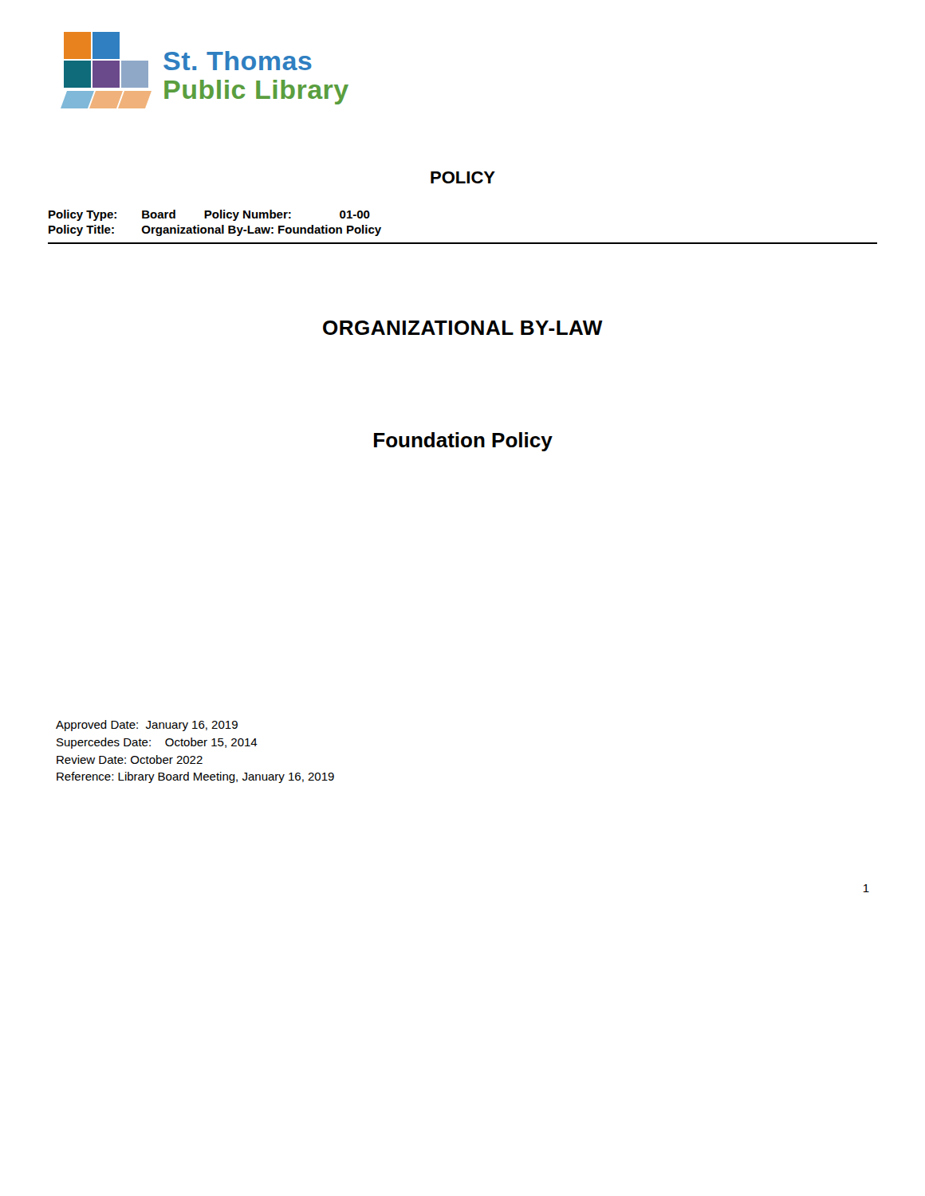St. Thomas
Public Library
POLICY
| Policy Type: | Board | Policy Number: | 01-00 |
| Policy Title: | Organizational By-Law: Foundation Policy |
ORGANIZATIONAL BY-LAW
Foundation Policy
Approved Date: January 16, 2019
Supercedes Date: October 15, 2014
Review Date: October 2022
Reference: Library Board Meeting, January 16, 2019
1